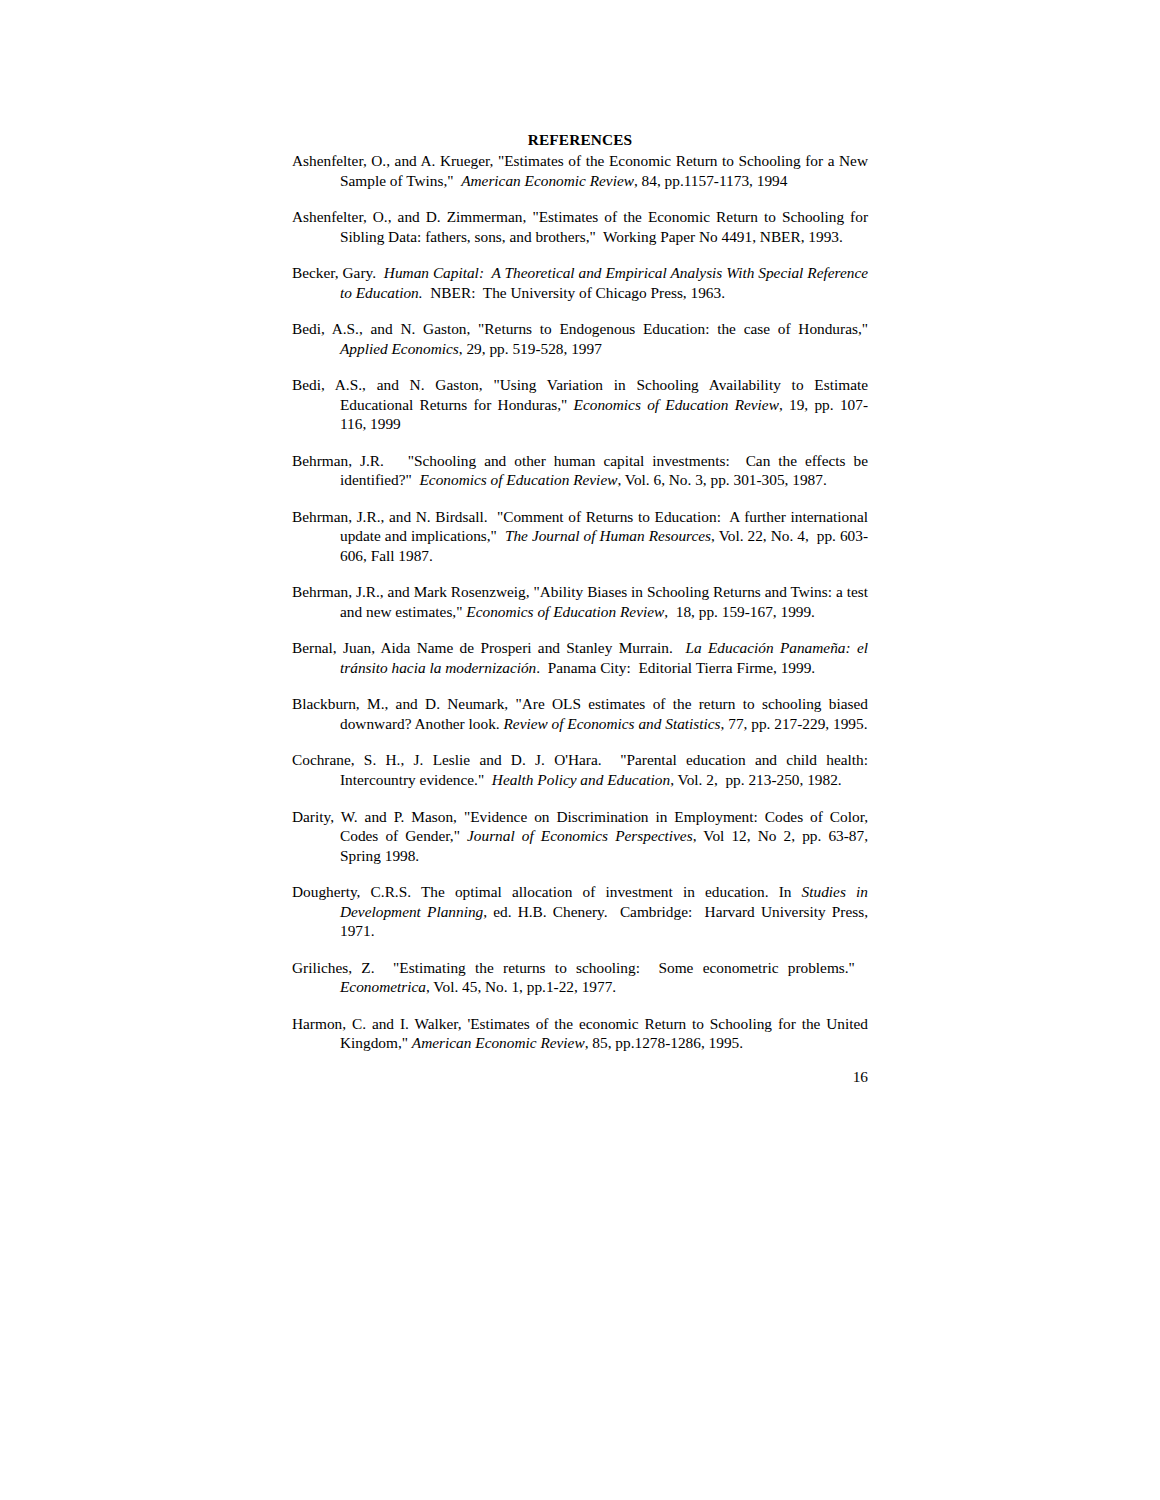REFERENCES
Ashenfelter, O., and A. Krueger, "Estimates of the Economic Return to Schooling for a New Sample of Twins," American Economic Review, 84, pp.1157-1173, 1994
Ashenfelter, O., and D. Zimmerman, "Estimates of the Economic Return to Schooling for Sibling Data: fathers, sons, and brothers," Working Paper No 4491, NBER, 1993.
Becker, Gary. Human Capital: A Theoretical and Empirical Analysis With Special Reference to Education. NBER: The University of Chicago Press, 1963.
Bedi, A.S., and N. Gaston, "Returns to Endogenous Education: the case of Honduras," Applied Economics, 29, pp. 519-528, 1997
Bedi, A.S., and N. Gaston, "Using Variation in Schooling Availability to Estimate Educational Returns for Honduras," Economics of Education Review, 19, pp. 107-116, 1999
Behrman, J.R. "Schooling and other human capital investments: Can the effects be identified?" Economics of Education Review, Vol. 6, No. 3, pp. 301-305, 1987.
Behrman, J.R., and N. Birdsall. "Comment of Returns to Education: A further international update and implications," The Journal of Human Resources, Vol. 22, No. 4, pp. 603-606, Fall 1987.
Behrman, J.R., and Mark Rosenzweig, "Ability Biases in Schooling Returns and Twins: a test and new estimates," Economics of Education Review, 18, pp. 159-167, 1999.
Bernal, Juan, Aida Name de Prosperi and Stanley Murrain. La Educación Panameña: el tránsito hacia la modernización. Panama City: Editorial Tierra Firme, 1999.
Blackburn, M., and D. Neumark, "Are OLS estimates of the return to schooling biased downward? Another look. Review of Economics and Statistics, 77, pp. 217-229, 1995.
Cochrane, S. H., J. Leslie and D. J. O'Hara. "Parental education and child health: Intercountry evidence." Health Policy and Education, Vol. 2, pp. 213-250, 1982.
Darity, W. and P. Mason, "Evidence on Discrimination in Employment: Codes of Color, Codes of Gender," Journal of Economics Perspectives, Vol 12, No 2, pp. 63-87, Spring 1998.
Dougherty, C.R.S. The optimal allocation of investment in education. In Studies in Development Planning, ed. H.B. Chenery. Cambridge: Harvard University Press, 1971.
Griliches, Z. "Estimating the returns to schooling: Some econometric problems." Econometrica, Vol. 45, No. 1, pp.1-22, 1977.
Harmon, C. and I. Walker, 'Estimates of the economic Return to Schooling for the United Kingdom," American Economic Review, 85, pp.1278-1286, 1995.
16